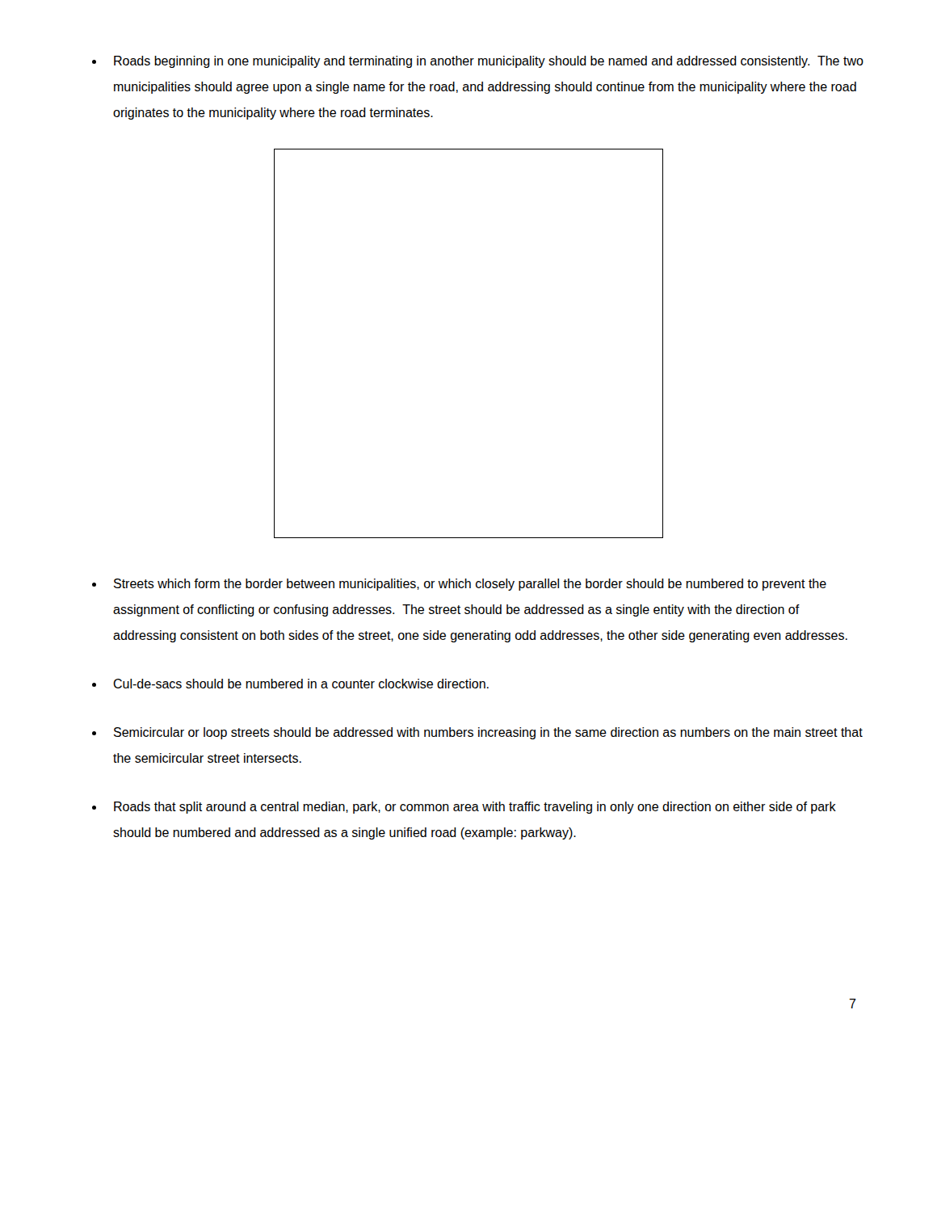Roads beginning in one municipality and terminating in another municipality should be named and addressed consistently. The two municipalities should agree upon a single name for the road, and addressing should continue from the municipality where the road originates to the municipality where the road terminates.
Streets which form the border between municipalities, or which closely parallel the border should be numbered to prevent the assignment of conflicting or confusing addresses. The street should be addressed as a single entity with the direction of addressing consistent on both sides of the street, one side generating odd addresses, the other side generating even addresses.
Cul-de-sacs should be numbered in a counter clockwise direction.
Semicircular or loop streets should be addressed with numbers increasing in the same direction as numbers on the main street that the semicircular street intersects.
Roads that split around a central median, park, or common area with traffic traveling in only one direction on either side of park should be numbered and addressed as a single unified road (example: parkway).
7